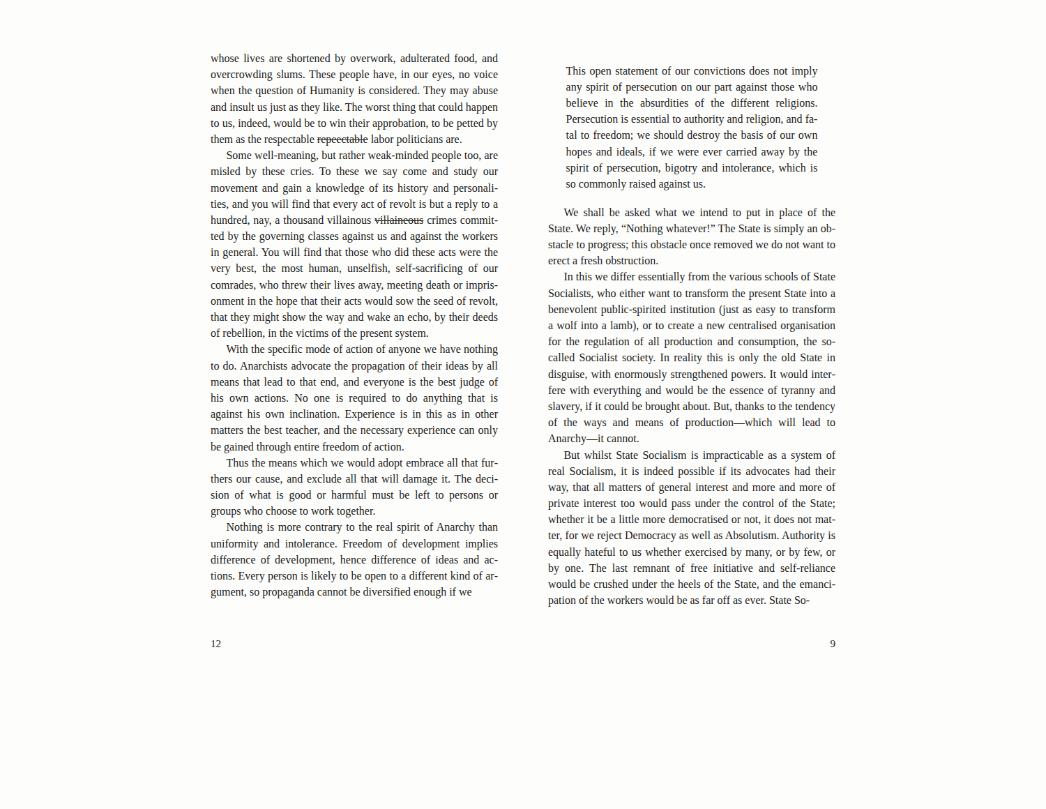whose lives are shortened by overwork, adulterated food, and overcrowding slums. These people have, in our eyes, no voice when the question of Humanity is considered. They may abuse and insult us just as they like. The worst thing that could happen to us, indeed, would be to win their approbation, to be petted by them as the respectable repeectable labor politicians are.
Some well-meaning, but rather weak-minded people too, are misled by these cries. To these we say come and study our movement and gain a knowledge of its history and personalities, and you will find that every act of revolt is but a reply to a hundred, nay, a thousand villainous villaineous crimes committed by the governing classes against us and against the workers in general. You will find that those who did these acts were the very best, the most human, unselfish, self-sacrificing of our comrades, who threw their lives away, meeting death or imprisonment in the hope that their acts would sow the seed of revolt, that they might show the way and wake an echo, by their deeds of rebellion, in the victims of the present system.
With the specific mode of action of anyone we have nothing to do. Anarchists advocate the propagation of their ideas by all means that lead to that end, and everyone is the best judge of his own actions. No one is required to do anything that is against his own inclination. Experience is in this as in other matters the best teacher, and the necessary experience can only be gained through entire freedom of action.
Thus the means which we would adopt embrace all that furthers our cause, and exclude all that will damage it. The decision of what is good or harmful must be left to persons or groups who choose to work together.
Nothing is more contrary to the real spirit of Anarchy than uniformity and intolerance. Freedom of development implies difference of development, hence difference of ideas and actions. Every person is likely to be open to a different kind of argument, so propaganda cannot be diversified enough if we
12
This open statement of our convictions does not imply any spirit of persecution on our part against those who believe in the absurdities of the different religions. Persecution is essential to authority and religion, and fatal to freedom; we should destroy the basis of our own hopes and ideals, if we were ever carried away by the spirit of persecution, bigotry and intolerance, which is so commonly raised against us.
We shall be asked what we intend to put in place of the State. We reply, “Nothing whatever!” The State is simply an obstacle to progress; this obstacle once removed we do not want to erect a fresh obstruction.
In this we differ essentially from the various schools of State Socialists, who either want to transform the present State into a benevolent public-spirited institution (just as easy to transform a wolf into a lamb), or to create a new centralised organisation for the regulation of all production and consumption, the so-called Socialist society. In reality this is only the old State in disguise, with enormously strengthened powers. It would interfere with everything and would be the essence of tyranny and slavery, if it could be brought about. But, thanks to the tendency of the ways and means of production—which will lead to Anarchy—it cannot.
But whilst State Socialism is impracticable as a system of real Socialism, it is indeed possible if its advocates had their way, that all matters of general interest and more and more of private interest too would pass under the control of the State; whether it be a little more democratised or not, it does not matter, for we reject Democracy as well as Absolutism. Authority is equally hateful to us whether exercised by many, or by few, or by one. The last remnant of free initiative and self-reliance would be crushed under the heels of the State, and the emancipation of the workers would be as far off as ever. State So-
9